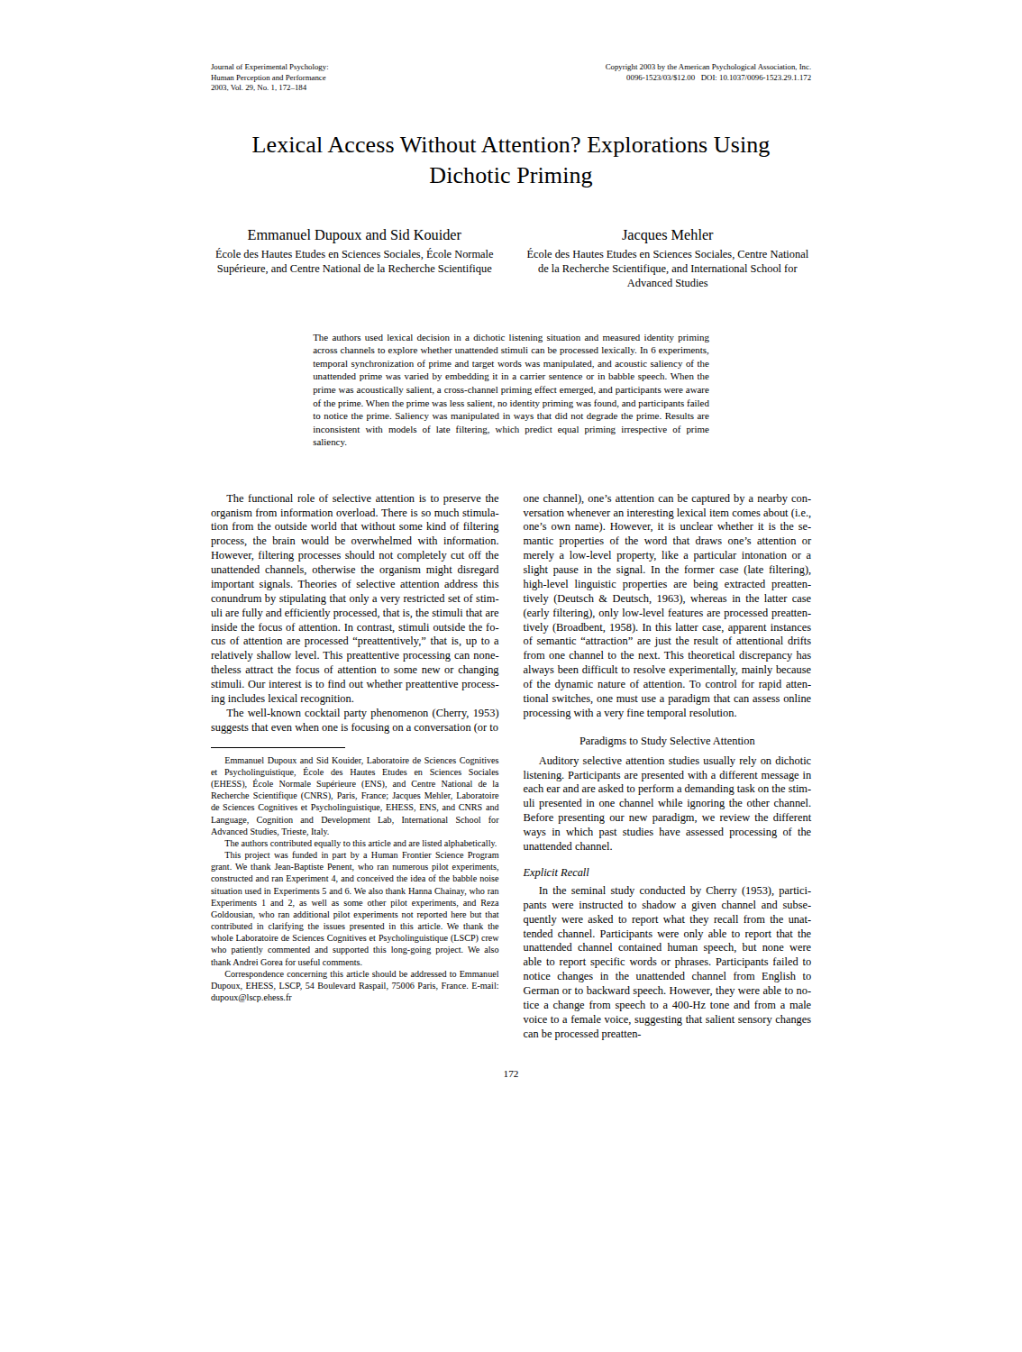Journal of Experimental Psychology:
Human Perception and Performance
2003, Vol. 29, No. 1, 172–184
Copyright 2003 by the American Psychological Association, Inc.
0096-1523/03/$12.00 DOI: 10.1037/0096-1523.29.1.172
Lexical Access Without Attention? Explorations Using Dichotic Priming
Emmanuel Dupoux and Sid Kouider
École des Hautes Etudes en Sciences Sociales, École Normale Supérieure, and Centre National de la Recherche Scientifique
Jacques Mehler
École des Hautes Etudes en Sciences Sociales, Centre National de la Recherche Scientifique, and International School for Advanced Studies
The authors used lexical decision in a dichotic listening situation and measured identity priming across channels to explore whether unattended stimuli can be processed lexically. In 6 experiments, temporal synchronization of prime and target words was manipulated, and acoustic saliency of the unattended prime was varied by embedding it in a carrier sentence or in babble speech. When the prime was acoustically salient, a cross-channel priming effect emerged, and participants were aware of the prime. When the prime was less salient, no identity priming was found, and participants failed to notice the prime. Saliency was manipulated in ways that did not degrade the prime. Results are inconsistent with models of late filtering, which predict equal priming irrespective of prime saliency.
The functional role of selective attention is to preserve the organism from information overload. There is so much stimulation from the outside world that without some kind of filtering process, the brain would be overwhelmed with information. However, filtering processes should not completely cut off the unattended channels, otherwise the organism might disregard important signals. Theories of selective attention address this conundrum by stipulating that only a very restricted set of stimuli are fully and efficiently processed, that is, the stimuli that are inside the focus of attention. In contrast, stimuli outside the focus of attention are processed “preattentively,” that is, up to a relatively shallow level. This preattentive processing can nonetheless attract the focus of attention to some new or changing stimuli. Our interest is to find out whether preattentive processing includes lexical recognition.
The well-known cocktail party phenomenon (Cherry, 1953) suggests that even when one is focusing on a conversation (or to
Emmanuel Dupoux and Sid Kouider, Laboratoire de Sciences Cognitives et Psycholinguistique, École des Hautes Etudes en Sciences Sociales (EHESS), École Normale Supérieure (ENS), and Centre National de la Recherche Scientifique (CNRS), Paris, France; Jacques Mehler, Laboratoire de Sciences Cognitives et Psycholinguistique, EHESS, ENS, and CNRS and Language, Cognition and Development Lab, International School for Advanced Studies, Trieste, Italy.
The authors contributed equally to this article and are listed alphabetically.
This project was funded in part by a Human Frontier Science Program grant. We thank Jean-Baptiste Penent, who ran numerous pilot experiments, constructed and ran Experiment 4, and conceived the idea of the babble noise situation used in Experiments 5 and 6. We also thank Hanna Chainay, who ran Experiments 1 and 2, as well as some other pilot experiments, and Reza Goldousian, who ran additional pilot experiments not reported here but that contributed in clarifying the issues presented in this article. We thank the whole Laboratoire de Sciences Cognitives et Psycholinguistique (LSCP) crew who patiently commented and supported this long-going project. We also thank Andrei Gorea for useful comments.
Correspondence concerning this article should be addressed to Emmanuel Dupoux, EHESS, LSCP, 54 Boulevard Raspail, 75006 Paris, France. E-mail: dupoux@lscp.ehess.fr
one channel), one’s attention can be captured by a nearby conversation whenever an interesting lexical item comes about (i.e., one’s own name). However, it is unclear whether it is the semantic properties of the word that draws one’s attention or merely a low-level property, like a particular intonation or a slight pause in the signal. In the former case (late filtering), high-level linguistic properties are being extracted preattentively (Deutsch & Deutsch, 1963), whereas in the latter case (early filtering), only low-level features are processed preattentively (Broadbent, 1958). In this latter case, apparent instances of semantic “attraction” are just the result of attentional drifts from one channel to the next. This theoretical discrepancy has always been difficult to resolve experimentally, mainly because of the dynamic nature of attention. To control for rapid attentional switches, one must use a paradigm that can assess online processing with a very fine temporal resolution.
Paradigms to Study Selective Attention
Auditory selective attention studies usually rely on dichotic listening. Participants are presented with a different message in each ear and are asked to perform a demanding task on the stimuli presented in one channel while ignoring the other channel. Before presenting our new paradigm, we review the different ways in which past studies have assessed processing of the unattended channel.
Explicit Recall
In the seminal study conducted by Cherry (1953), participants were instructed to shadow a given channel and subsequently were asked to report what they recall from the unattended channel. Participants were only able to report that the unattended channel contained human speech, but none were able to report specific words or phrases. Participants failed to notice changes in the unattended channel from English to German or to backward speech. However, they were able to notice a change from speech to a 400-Hz tone and from a male voice to a female voice, suggesting that salient sensory changes can be processed preatten-
172